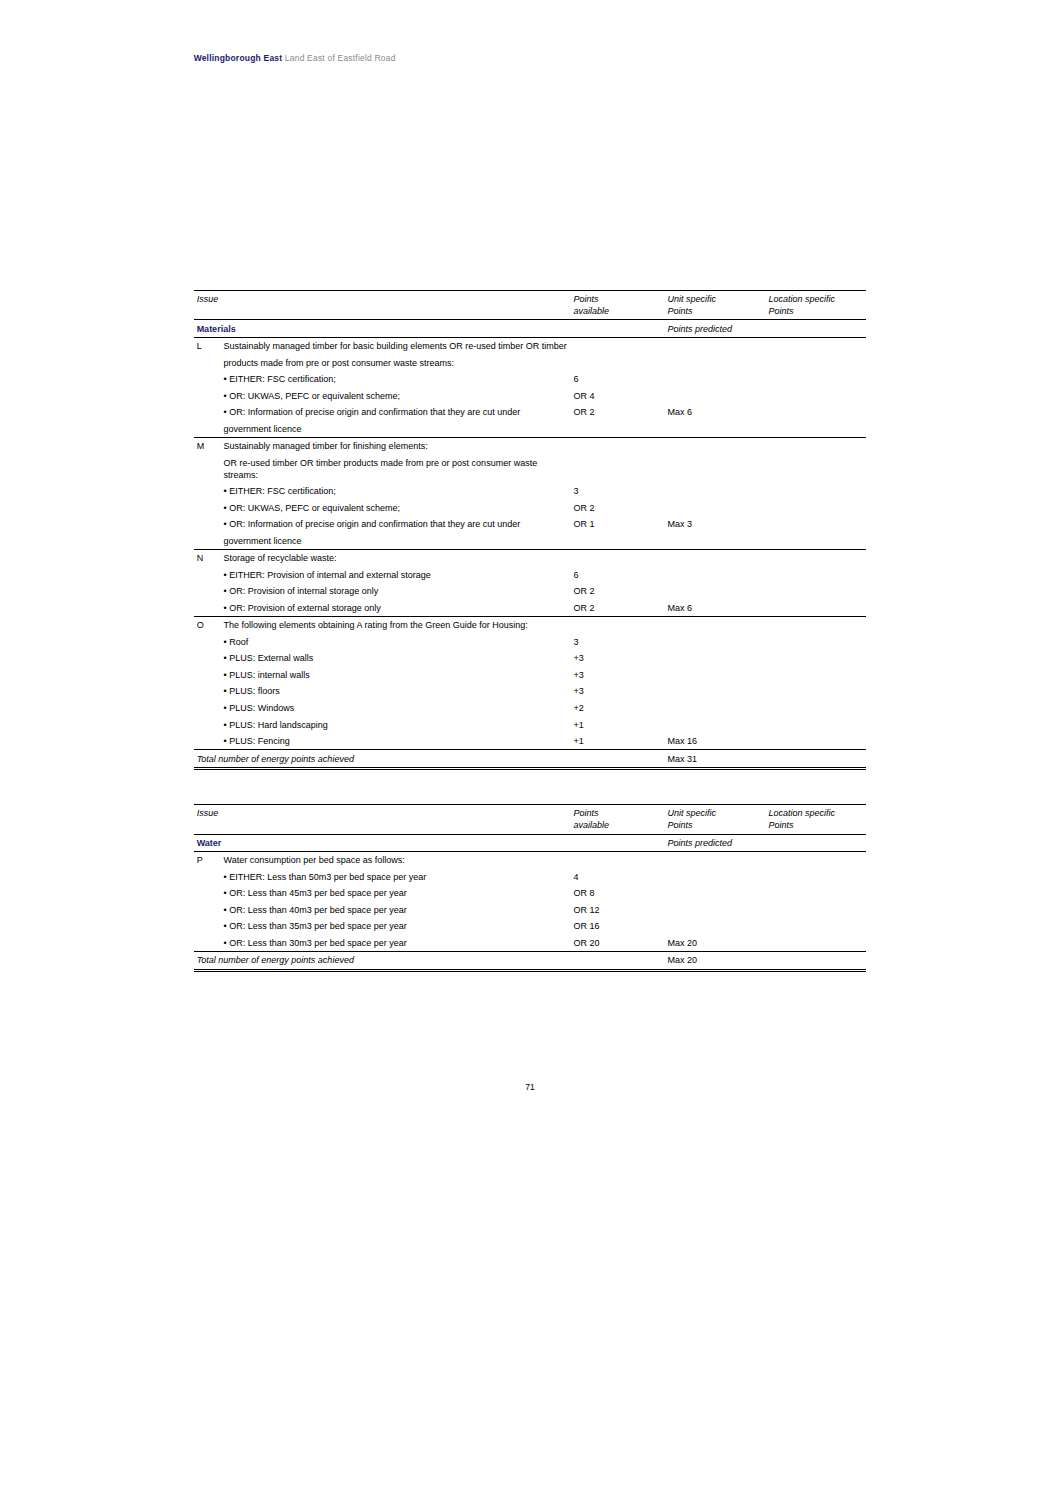Wellingborough East Land East of Eastfield Road
| Issue | Points available | Unit specific Points | Location specific Points |
| Materials | | Points predicted | |
| L | Sustainably managed timber for basic building elements OR re-used timber OR timber | | | |
| | products made from pre or post consumer waste streams: | | | |
| | • EITHER: FSC certification; | 6 | | |
| | • OR: UKWAS, PEFC or equivalent scheme; | OR 4 | | |
| | • OR: Information of precise origin and confirmation that they are cut under | OR 2 | Max 6 | |
| | government licence | | | |
| M | Sustainably managed timber for finishing elements: | | | |
| | OR re-used timber OR timber products made from pre or post consumer waste streams: | | | |
| | • EITHER: FSC certification; | 3 | | |
| | • OR: UKWAS, PEFC or equivalent scheme; | OR 2 | | |
| | • OR: Information of precise origin and confirmation that they are cut under | OR 1 | Max 3 | |
| | government licence | | | |
| N | Storage of recyclable waste: | | | |
| | • EITHER: Provision of internal and external storage | 6 | | |
| | • OR: Provision of internal storage only | OR 2 | | |
| | • OR: Provision of external storage only | OR 2 | Max 6 | |
| O | The following elements obtaining A rating from the Green Guide for Housing: | | | |
| | • Roof | 3 | | |
| | • PLUS: External walls | +3 | | |
| | • PLUS: internal walls | +3 | | |
| | • PLUS: floors | +3 | | |
| | • PLUS: Windows | +2 | | |
| | • PLUS: Hard landscaping | +1 | | |
| | • PLUS: Fencing | +1 | Max 16 | |
| Total number of energy points achieved | | Max 31 | |
| Issue | Points available | Unit specific Points | Location specific Points |
| Water | | Points predicted | |
| P | Water consumption per bed space as follows: | | | |
| | • EITHER: Less than 50m3 per bed space per year | 4 | | |
| | • OR: Less than 45m3 per bed space per year | OR 8 | | |
| | • OR: Less than 40m3 per bed space per year | OR 12 | | |
| | • OR: Less than 35m3 per bed space per year | OR 16 | | |
| | • OR: Less than 30m3 per bed space per year | OR 20 | Max 20 | |
| Total number of energy points achieved | | Max 20 | |
71